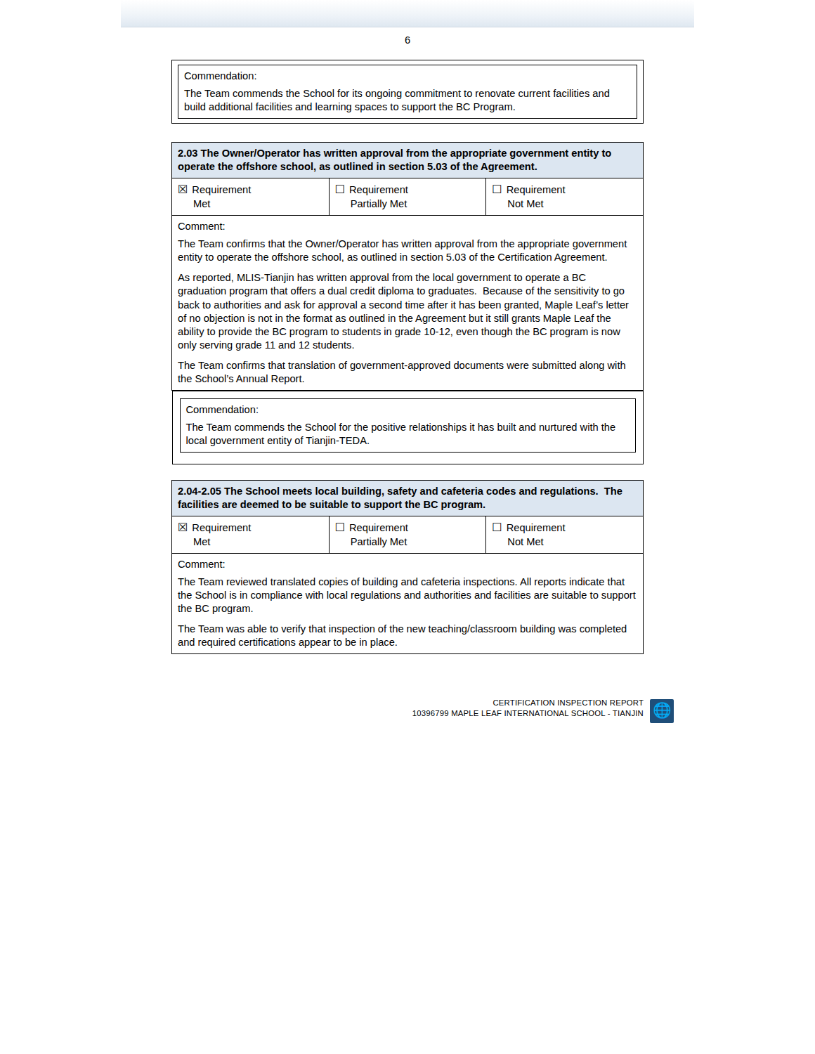6
| Commendation: The Team commends the School for its ongoing commitment to renovate current facilities and build additional facilities and learning spaces to support the BC Program. |
| 2.03 The Owner/Operator has written approval from the appropriate government entity to operate the offshore school, as outlined in section 5.03 of the Agreement. |
| ☒ Requirement Met | ☐ Requirement Partially Met | ☐ Requirement Not Met |
| Comment: The Team confirms that the Owner/Operator has written approval from the appropriate government entity to operate the offshore school, as outlined in section 5.03 of the Certification Agreement. As reported, MLIS-Tianjin has written approval from the local government to operate a BC graduation program that offers a dual credit diploma to graduates. Because of the sensitivity to go back to authorities and ask for approval a second time after it has been granted, Maple Leaf’s letter of no objection is not in the format as outlined in the Agreement but it still grants Maple Leaf the ability to provide the BC program to students in grade 10-12, even though the BC program is now only serving grade 11 and 12 students. The Team confirms that translation of government-approved documents were submitted along with the School’s Annual Report. |
| / Commendation: The Team commends the School for the positive relationships it has built and nurtured with the local government entity of Tianjin-TEDA. / |
| 2.04-2.05 The School meets local building, safety and cafeteria codes and regulations. The facilities are deemed to be suitable to support the BC program. |
| ☒ Requirement Met | ☐ Requirement Partially Met | ☐ Requirement Not Met |
| Comment: The Team reviewed translated copies of building and cafeteria inspections. All reports indicate that the School is in compliance with local regulations and authorities and facilities are suitable to support the BC program. The Team was able to verify that inspection of the new teaching/classroom building was completed and required certifications appear to be in place. |
CERTIFICATION INSPECTION REPORT 10396799 MAPLE LEAF INTERNATIONAL SCHOOL - TIANJIN
🌐